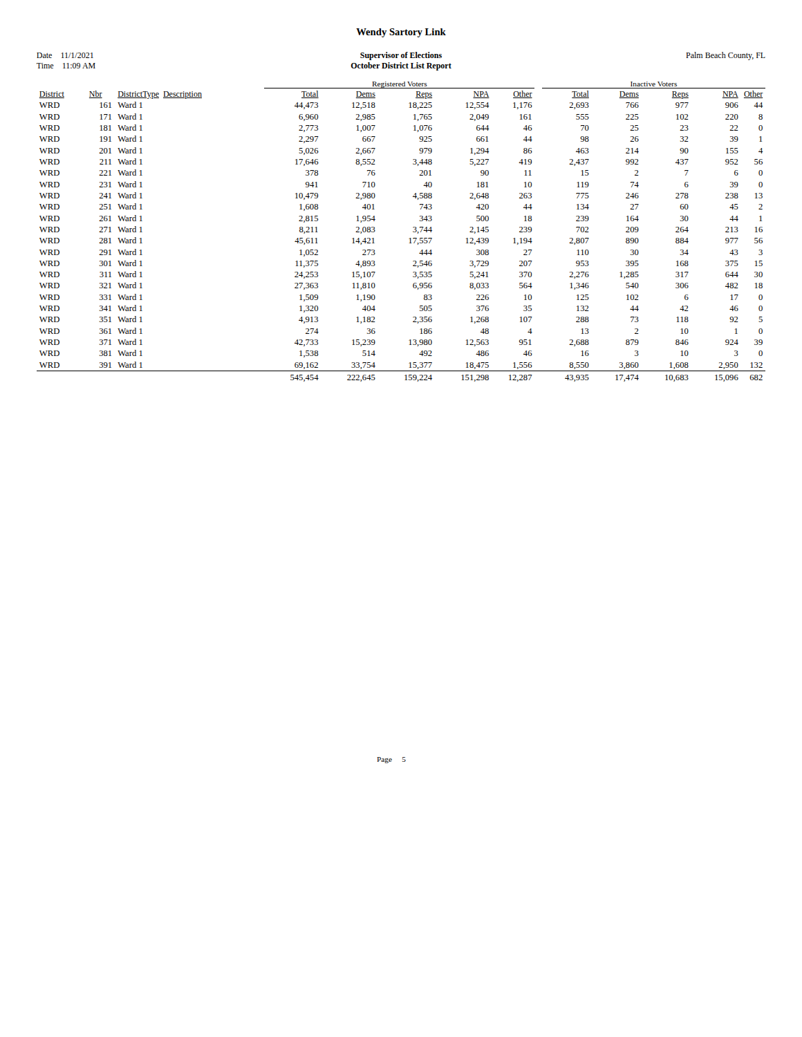Wendy Sartory Link
| Date 11/1/2021 | Supervisor of Elections | Palm Beach County, FL |
| Time 11:09 AM | October District List Report | |
| | Registered Voters | | Inactive Voters |
| District | Nbr | DistrictType Description | Total | Dems | Reps | NPA | Other | | Total | Dems | Reps | NPA | Other |
| WRD | 161 | Ward 1 | 44,473 | 12,518 | 18,225 | 12,554 | 1,176 | | 2,693 | 766 | 977 | 906 | 44 |
| WRD | 171 | Ward 1 | 6,960 | 2,985 | 1,765 | 2,049 | 161 | | 555 | 225 | 102 | 220 | 8 |
| WRD | 181 | Ward 1 | 2,773 | 1,007 | 1,076 | 644 | 46 | | 70 | 25 | 23 | 22 | 0 |
| WRD | 191 | Ward 1 | 2,297 | 667 | 925 | 661 | 44 | | 98 | 26 | 32 | 39 | 1 |
| WRD | 201 | Ward 1 | 5,026 | 2,667 | 979 | 1,294 | 86 | | 463 | 214 | 90 | 155 | 4 |
| WRD | 211 | Ward 1 | 17,646 | 8,552 | 3,448 | 5,227 | 419 | | 2,437 | 992 | 437 | 952 | 56 |
| WRD | 221 | Ward 1 | 378 | 76 | 201 | 90 | 11 | | 15 | 2 | 7 | 6 | 0 |
| WRD | 231 | Ward 1 | 941 | 710 | 40 | 181 | 10 | | 119 | 74 | 6 | 39 | 0 |
| WRD | 241 | Ward 1 | 10,479 | 2,980 | 4,588 | 2,648 | 263 | | 775 | 246 | 278 | 238 | 13 |
| WRD | 251 | Ward 1 | 1,608 | 401 | 743 | 420 | 44 | | 134 | 27 | 60 | 45 | 2 |
| WRD | 261 | Ward 1 | 2,815 | 1,954 | 343 | 500 | 18 | | 239 | 164 | 30 | 44 | 1 |
| WRD | 271 | Ward 1 | 8,211 | 2,083 | 3,744 | 2,145 | 239 | | 702 | 209 | 264 | 213 | 16 |
| WRD | 281 | Ward 1 | 45,611 | 14,421 | 17,557 | 12,439 | 1,194 | | 2,807 | 890 | 884 | 977 | 56 |
| WRD | 291 | Ward 1 | 1,052 | 273 | 444 | 308 | 27 | | 110 | 30 | 34 | 43 | 3 |
| WRD | 301 | Ward 1 | 11,375 | 4,893 | 2,546 | 3,729 | 207 | | 953 | 395 | 168 | 375 | 15 |
| WRD | 311 | Ward 1 | 24,253 | 15,107 | 3,535 | 5,241 | 370 | | 2,276 | 1,285 | 317 | 644 | 30 |
| WRD | 321 | Ward 1 | 27,363 | 11,810 | 6,956 | 8,033 | 564 | | 1,346 | 540 | 306 | 482 | 18 |
| WRD | 331 | Ward 1 | 1,509 | 1,190 | 83 | 226 | 10 | | 125 | 102 | 6 | 17 | 0 |
| WRD | 341 | Ward 1 | 1,320 | 404 | 505 | 376 | 35 | | 132 | 44 | 42 | 46 | 0 |
| WRD | 351 | Ward 1 | 4,913 | 1,182 | 2,356 | 1,268 | 107 | | 288 | 73 | 118 | 92 | 5 |
| WRD | 361 | Ward 1 | 274 | 36 | 186 | 48 | 4 | | 13 | 2 | 10 | 1 | 0 |
| WRD | 371 | Ward 1 | 42,733 | 15,239 | 13,980 | 12,563 | 951 | | 2,688 | 879 | 846 | 924 | 39 |
| WRD | 381 | Ward 1 | 1,538 | 514 | 492 | 486 | 46 | | 16 | 3 | 10 | 3 | 0 |
| WRD | 391 | Ward 1 | 69,162 | 33,754 | 15,377 | 18,475 | 1,556 | | 8,550 | 3,860 | 1,608 | 2,950 | 132 |
| | 545,454 | 222,645 | 159,224 | 151,298 | 12,287 | | 43,935 | 17,474 | 10,683 | 15,096 | 682 |
Page 5